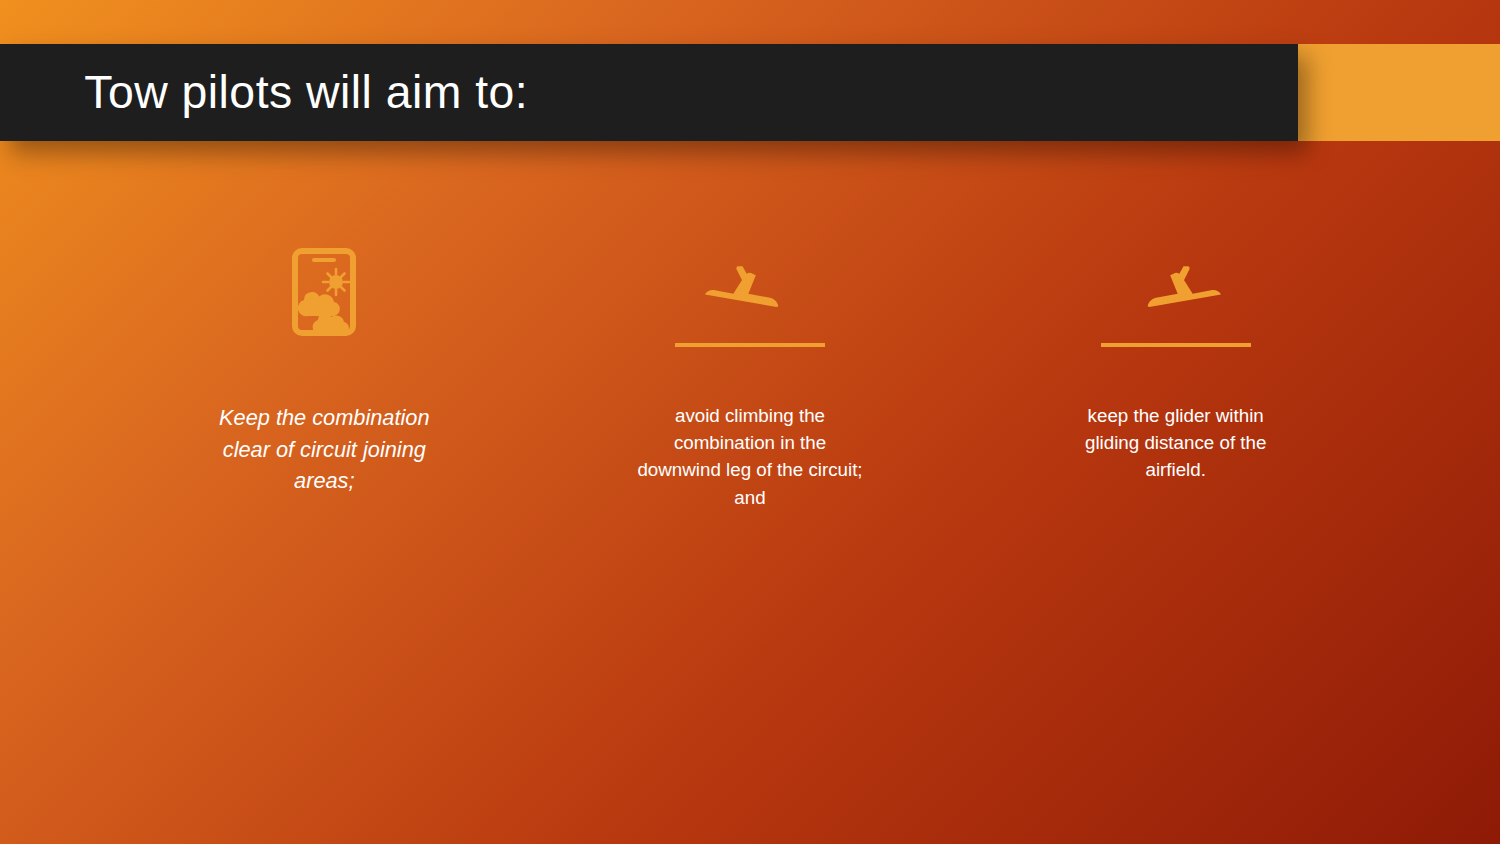Tow pilots will aim to:
Keep the combination clear of circuit joining areas;
avoid climbing the combination in the downwind leg of the circuit; and
keep the glider within gliding distance of the airfield.